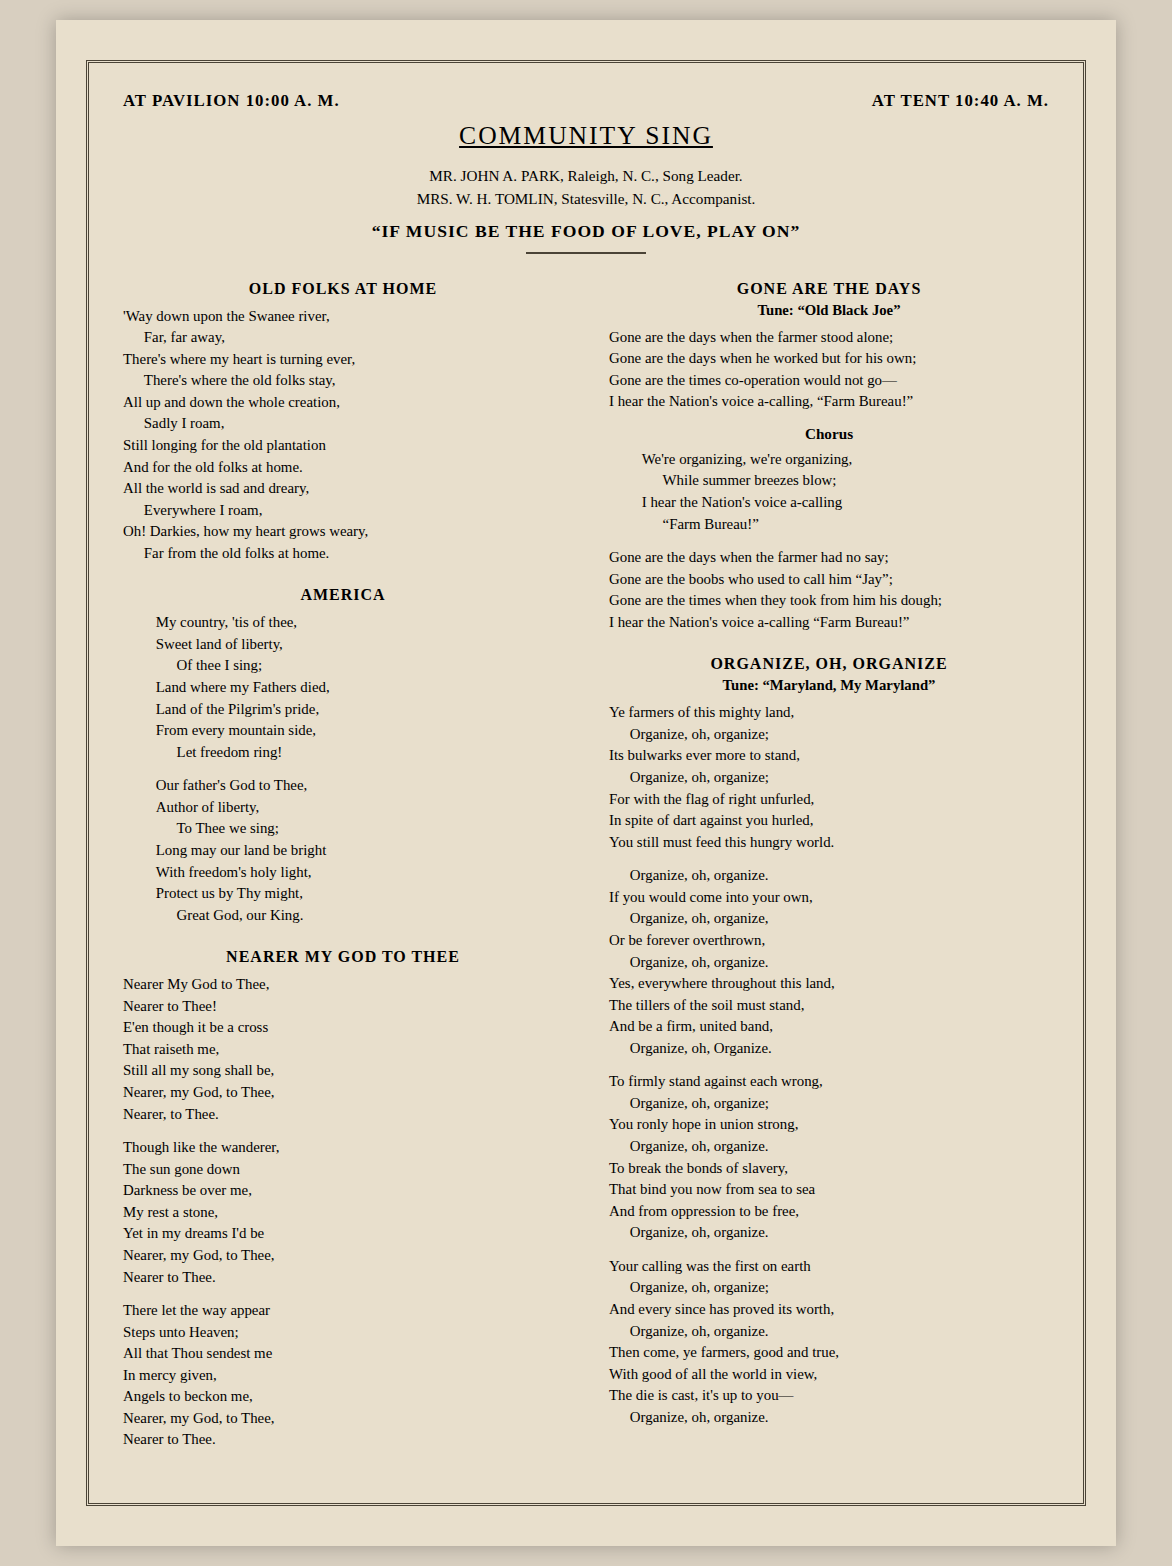AT PAVILION 10:00 A. M. AT TENT 10:40 A. M.
COMMUNITY SING
MR. JOHN A. PARK, Raleigh, N. C., Song Leader.
MRS. W. H. TOMLIN, Statesville, N. C., Accompanist.
“IF MUSIC BE THE FOOD OF LOVE, PLAY ON”
OLD FOLKS AT HOME
'Way down upon the Swanee river,
Far, far away,
There's where my heart is turning ever,
There's where the old folks stay,
All up and down the whole creation,
Sadly I roam,
Still longing for the old plantation
And for the old folks at home.
All the world is sad and dreary,
Everywhere I roam,
Oh! Darkies, how my heart grows weary,
Far from the old folks at home.
AMERICA
My country, 'tis of thee,
Sweet land of liberty,
Of thee I sing;
Land where my Fathers died,
Land of the Pilgrim's pride,
From every mountain side,
Let freedom ring!
Our father's God to Thee,
Author of liberty,
To Thee we sing;
Long may our land be bright
With freedom's holy light,
Protect us by Thy might,
Great God, our King.
NEARER MY GOD TO THEE
Nearer My God to Thee,
Nearer to Thee!
E'en though it be a cross
That raiseth me,
Still all my song shall be,
Nearer, my God, to Thee,
Nearer, to Thee.
Though like the wanderer,
The sun gone down
Darkness be over me,
My rest a stone,
Yet in my dreams I'd be
Nearer, my God, to Thee,
Nearer to Thee.
There let the way appear
Steps unto Heaven;
All that Thou sendest me
In mercy given,
Angels to beckon me,
Nearer, my God, to Thee,
Nearer to Thee.
GONE ARE THE DAYS
Tune: “Old Black Joe”
Gone are the days when the farmer stood alone;
Gone are the days when he worked but for his own;
Gone are the times co-operation would not go—
I hear the Nation's voice a-calling, “Farm Bureau!”
Chorus
We're organizing, we're organizing,
While summer breezes blow;
I hear the Nation's voice a-calling
“Farm Bureau!”
Gone are the days when the farmer had no say;
Gone are the boobs who used to call him “Jay”;
Gone are the times when they took from him his dough;
I hear the Nation's voice a-calling “Farm Bureau!”
ORGANIZE, OH, ORGANIZE
Tune: “Maryland, My Maryland”
Ye farmers of this mighty land,
Organize, oh, organize;
Its bulwarks ever more to stand,
Organize, oh, organize;
For with the flag of right unfurled,
In spite of dart against you hurled,
You still must feed this hungry world.
Organize, oh, organize.
If you would come into your own,
Organize, oh, organize,
Or be forever overthrown,
Organize, oh, organize.
Yes, everywhere throughout this land,
The tillers of the soil must stand,
And be a firm, united band,
Organize, oh, Organize.
To firmly stand against each wrong,
Organize, oh, organize;
You ronly hope in union strong,
Organize, oh, organize.
To break the bonds of slavery,
That bind you now from sea to sea
And from oppression to be free,
Organize, oh, organize.
Your calling was the first on earth
Organize, oh, organize;
And every since has proved its worth,
Organize, oh, organize.
Then come, ye farmers, good and true,
With good of all the world in view,
The die is cast, it's up to you—
Organize, oh, organize.